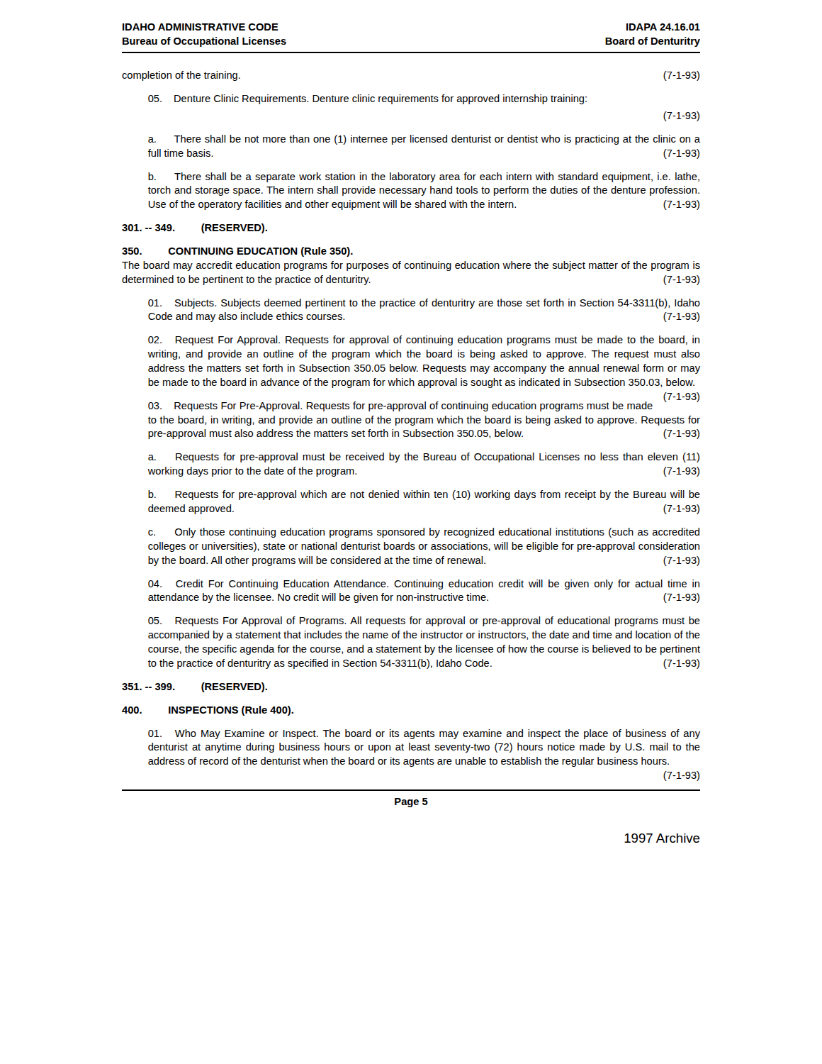IDAHO ADMINISTRATIVE CODE
Bureau of Occupational Licenses
IDAPA 24.16.01
Board of Denturitry
completion of the training. (7-1-93)
05. Denture Clinic Requirements. Denture clinic requirements for approved internship training:
(7-1-93)
a. There shall be not more than one (1) internee per licensed denturist or dentist who is practicing at the clinic on a full time basis. (7-1-93)
b. There shall be a separate work station in the laboratory area for each intern with standard equipment, i.e. lathe, torch and storage space. The intern shall provide necessary hand tools to perform the duties of the denture profession. Use of the operatory facilities and other equipment will be shared with the intern. (7-1-93)
301. -- 349. (RESERVED).
350. CONTINUING EDUCATION (Rule 350).
The board may accredit education programs for purposes of continuing education where the subject matter of the program is determined to be pertinent to the practice of denturitry. (7-1-93)
01. Subjects. Subjects deemed pertinent to the practice of denturitry are those set forth in Section 54-3311(b), Idaho Code and may also include ethics courses. (7-1-93)
02. Request For Approval. Requests for approval of continuing education programs must be made to the board, in writing, and provide an outline of the program which the board is being asked to approve. The request must also address the matters set forth in Subsection 350.05 below. Requests may accompany the annual renewal form or may be made to the board in advance of the program for which approval is sought as indicated in Subsection 350.03, below. (7-1-93)
03. Requests For Pre-Approval. Requests for pre-approval of continuing education programs must be made to the board, in writing, and provide an outline of the program which the board is being asked to approve. Requests for pre-approval must also address the matters set forth in Subsection 350.05, below. (7-1-93)
a. Requests for pre-approval must be received by the Bureau of Occupational Licenses no less than eleven (11) working days prior to the date of the program. (7-1-93)
b. Requests for pre-approval which are not denied within ten (10) working days from receipt by the Bureau will be deemed approved. (7-1-93)
c. Only those continuing education programs sponsored by recognized educational institutions (such as accredited colleges or universities), state or national denturist boards or associations, will be eligible for pre-approval consideration by the board. All other programs will be considered at the time of renewal. (7-1-93)
04. Credit For Continuing Education Attendance. Continuing education credit will be given only for actual time in attendance by the licensee. No credit will be given for non-instructive time. (7-1-93)
05. Requests For Approval of Programs. All requests for approval or pre-approval of educational programs must be accompanied by a statement that includes the name of the instructor or instructors, the date and time and location of the course, the specific agenda for the course, and a statement by the licensee of how the course is believed to be pertinent to the practice of denturitry as specified in Section 54-3311(b), Idaho Code. (7-1-93)
351. -- 399. (RESERVED).
400. INSPECTIONS (Rule 400).
01. Who May Examine or Inspect. The board or its agents may examine and inspect the place of business of any denturist at anytime during business hours or upon at least seventy-two (72) hours notice made by U.S. mail to the address of record of the denturist when the board or its agents are unable to establish the regular business hours. (7-1-93)
Page 5
1997 Archive